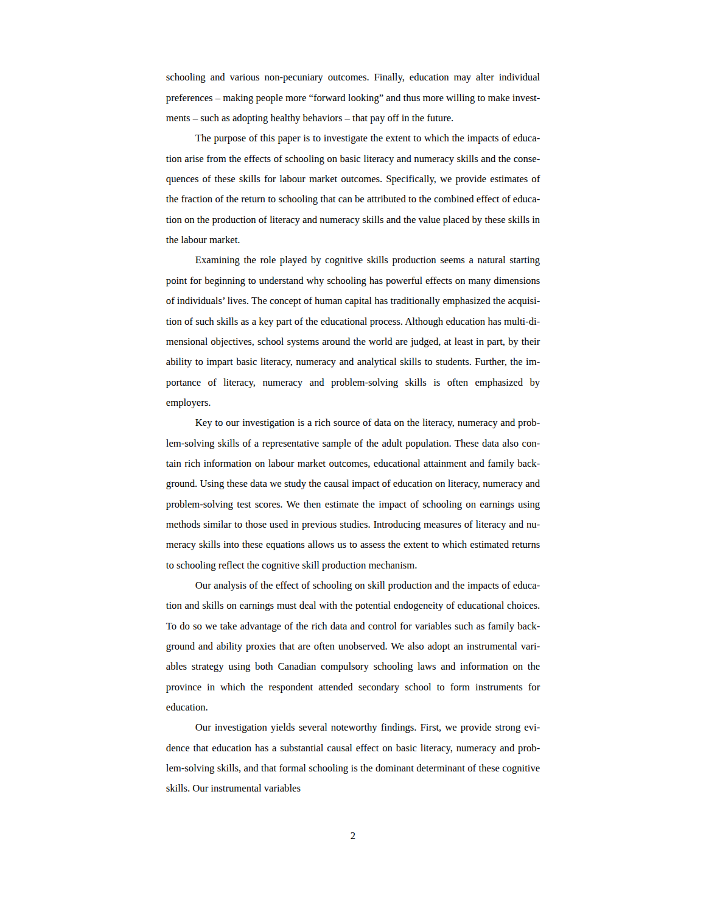schooling and various non-pecuniary outcomes. Finally, education may alter individual preferences – making people more “forward looking” and thus more willing to make investments – such as adopting healthy behaviors – that pay off in the future.
The purpose of this paper is to investigate the extent to which the impacts of education arise from the effects of schooling on basic literacy and numeracy skills and the consequences of these skills for labour market outcomes. Specifically, we provide estimates of the fraction of the return to schooling that can be attributed to the combined effect of education on the production of literacy and numeracy skills and the value placed by these skills in the labour market.
Examining the role played by cognitive skills production seems a natural starting point for beginning to understand why schooling has powerful effects on many dimensions of individuals’ lives. The concept of human capital has traditionally emphasized the acquisition of such skills as a key part of the educational process. Although education has multi-dimensional objectives, school systems around the world are judged, at least in part, by their ability to impart basic literacy, numeracy and analytical skills to students. Further, the importance of literacy, numeracy and problem-solving skills is often emphasized by employers.
Key to our investigation is a rich source of data on the literacy, numeracy and problem-solving skills of a representative sample of the adult population. These data also contain rich information on labour market outcomes, educational attainment and family background. Using these data we study the causal impact of education on literacy, numeracy and problem-solving test scores. We then estimate the impact of schooling on earnings using methods similar to those used in previous studies. Introducing measures of literacy and numeracy skills into these equations allows us to assess the extent to which estimated returns to schooling reflect the cognitive skill production mechanism.
Our analysis of the effect of schooling on skill production and the impacts of education and skills on earnings must deal with the potential endogeneity of educational choices. To do so we take advantage of the rich data and control for variables such as family background and ability proxies that are often unobserved. We also adopt an instrumental variables strategy using both Canadian compulsory schooling laws and information on the province in which the respondent attended secondary school to form instruments for education.
Our investigation yields several noteworthy findings. First, we provide strong evidence that education has a substantial causal effect on basic literacy, numeracy and problem-solving skills, and that formal schooling is the dominant determinant of these cognitive skills. Our instrumental variables
2